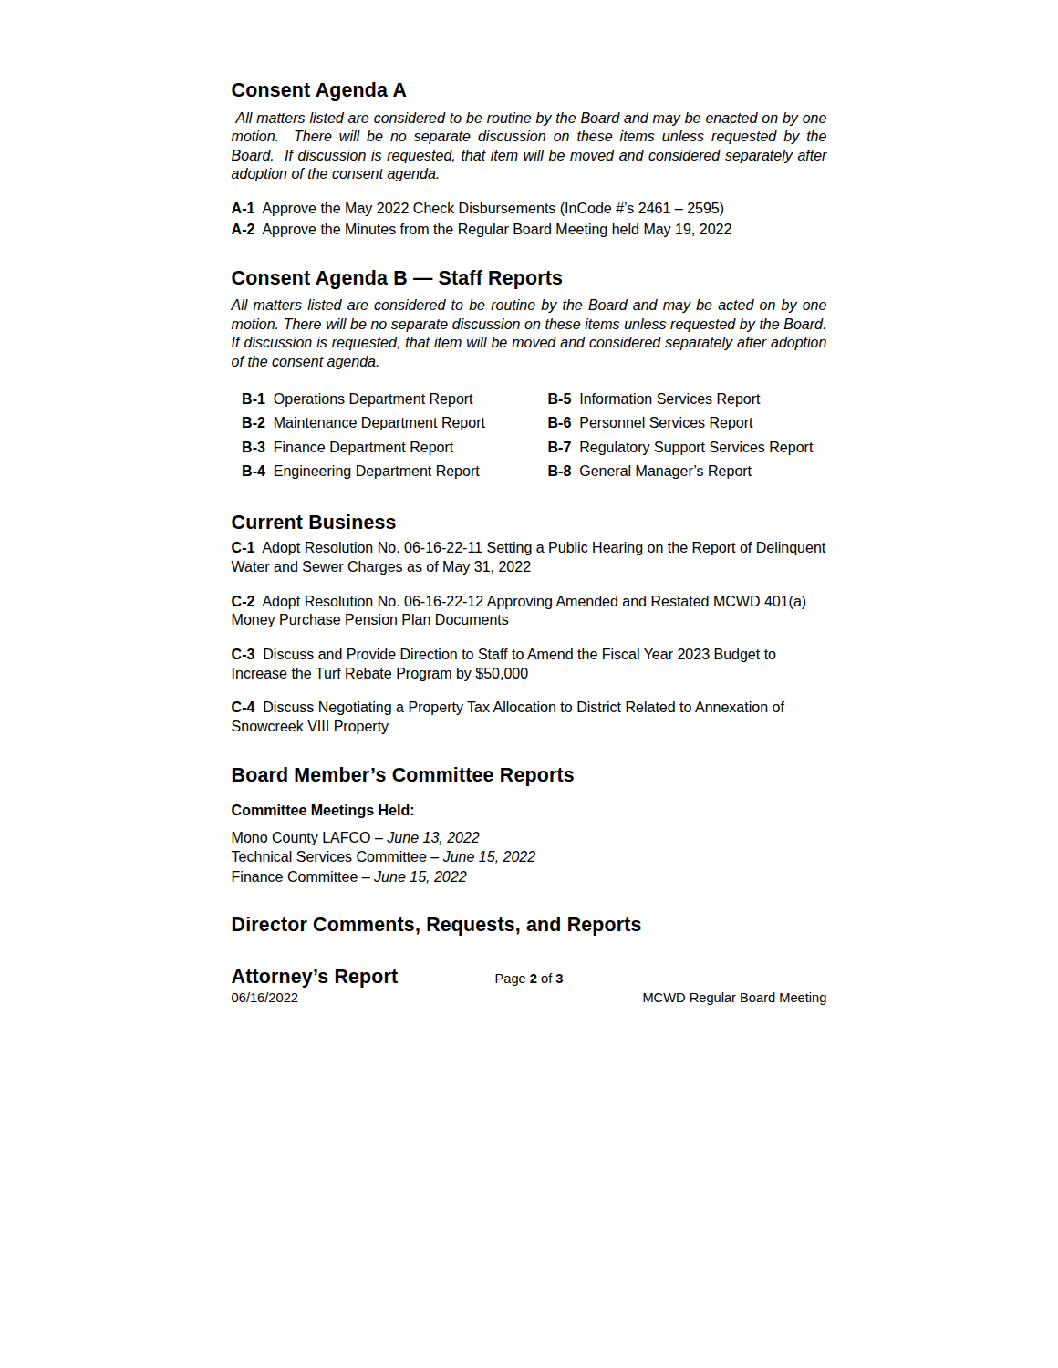Consent Agenda A
All matters listed are considered to be routine by the Board and may be enacted on by one motion. There will be no separate discussion on these items unless requested by the Board. If discussion is requested, that item will be moved and considered separately after adoption of the consent agenda.
A-1 Approve the May 2022 Check Disbursements (InCode #’s 2461 – 2595)
A-2 Approve the Minutes from the Regular Board Meeting held May 19, 2022
Consent Agenda B — Staff Reports
All matters listed are considered to be routine by the Board and may be acted on by one motion. There will be no separate discussion on these items unless requested by the Board. If discussion is requested, that item will be moved and considered separately after adoption of the consent agenda.
| B-1 Operations Department Report | B-5 Information Services Report |
| B-2 Maintenance Department Report | B-6 Personnel Services Report |
| B-3 Finance Department Report | B-7 Regulatory Support Services Report |
| B-4 Engineering Department Report | B-8 General Manager’s Report |
Current Business
C-1 Adopt Resolution No. 06-16-22-11 Setting a Public Hearing on the Report of Delinquent Water and Sewer Charges as of May 31, 2022
C-2 Adopt Resolution No. 06-16-22-12 Approving Amended and Restated MCWD 401(a) Money Purchase Pension Plan Documents
C-3 Discuss and Provide Direction to Staff to Amend the Fiscal Year 2023 Budget to Increase the Turf Rebate Program by $50,000
C-4 Discuss Negotiating a Property Tax Allocation to District Related to Annexation of Snowcreek VIII Property
Board Member’s Committee Reports
Committee Meetings Held:
Mono County LAFCO – June 13, 2022
Technical Services Committee – June 15, 2022
Finance Committee – June 15, 2022
Director Comments, Requests, and Reports
Attorney’s Report
Page 2 of 3
06/16/2022 MCWD Regular Board Meeting